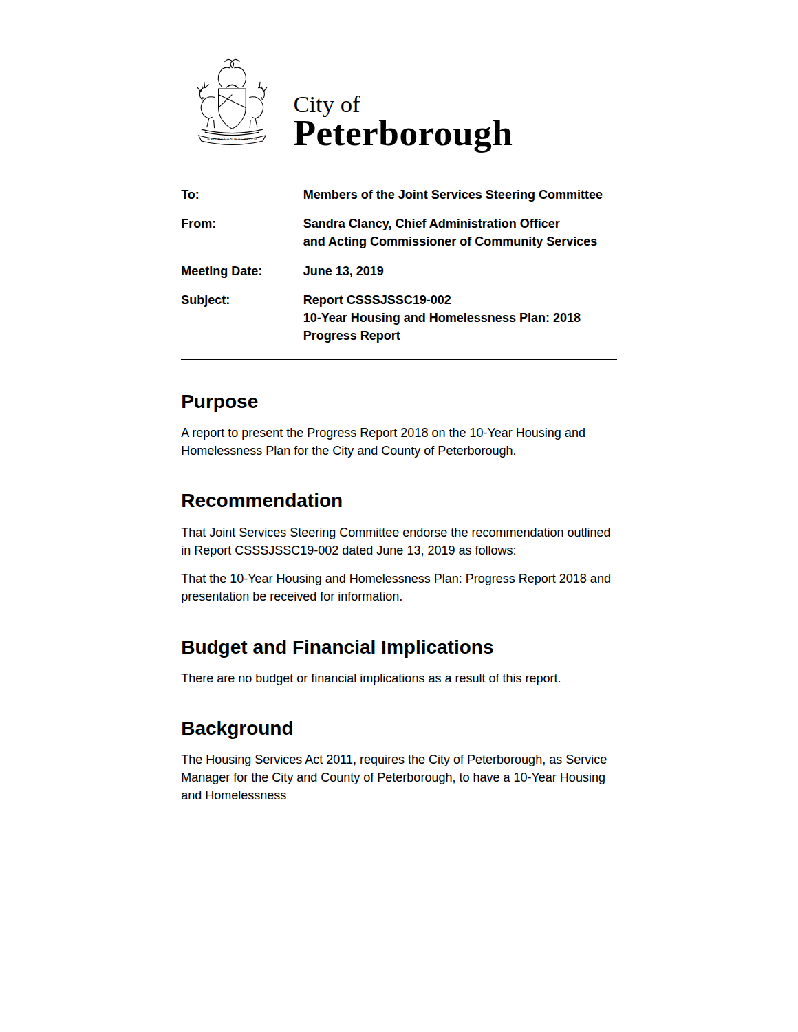NATURA LABORAT ARTEM
City of
Peterborough
| To: | Members of the Joint Services Steering Committee |
| From: | Sandra Clancy, Chief Administration Officer and Acting Commissioner of Community Services |
| Meeting Date: | June 13, 2019 |
| Subject: | Report CSSSJSSC19-002 10-Year Housing and Homelessness Plan: 2018 Progress Report |
Purpose
A report to present the Progress Report 2018 on the 10-Year Housing and Homelessness Plan for the City and County of Peterborough.
Recommendation
That Joint Services Steering Committee endorse the recommendation outlined in Report CSSSJSSC19-002 dated June 13, 2019 as follows:
That the 10-Year Housing and Homelessness Plan: Progress Report 2018 and presentation be received for information.
Budget and Financial Implications
There are no budget or financial implications as a result of this report.
Background
The Housing Services Act 2011, requires the City of Peterborough, as Service Manager for the City and County of Peterborough, to have a 10-Year Housing and Homelessness